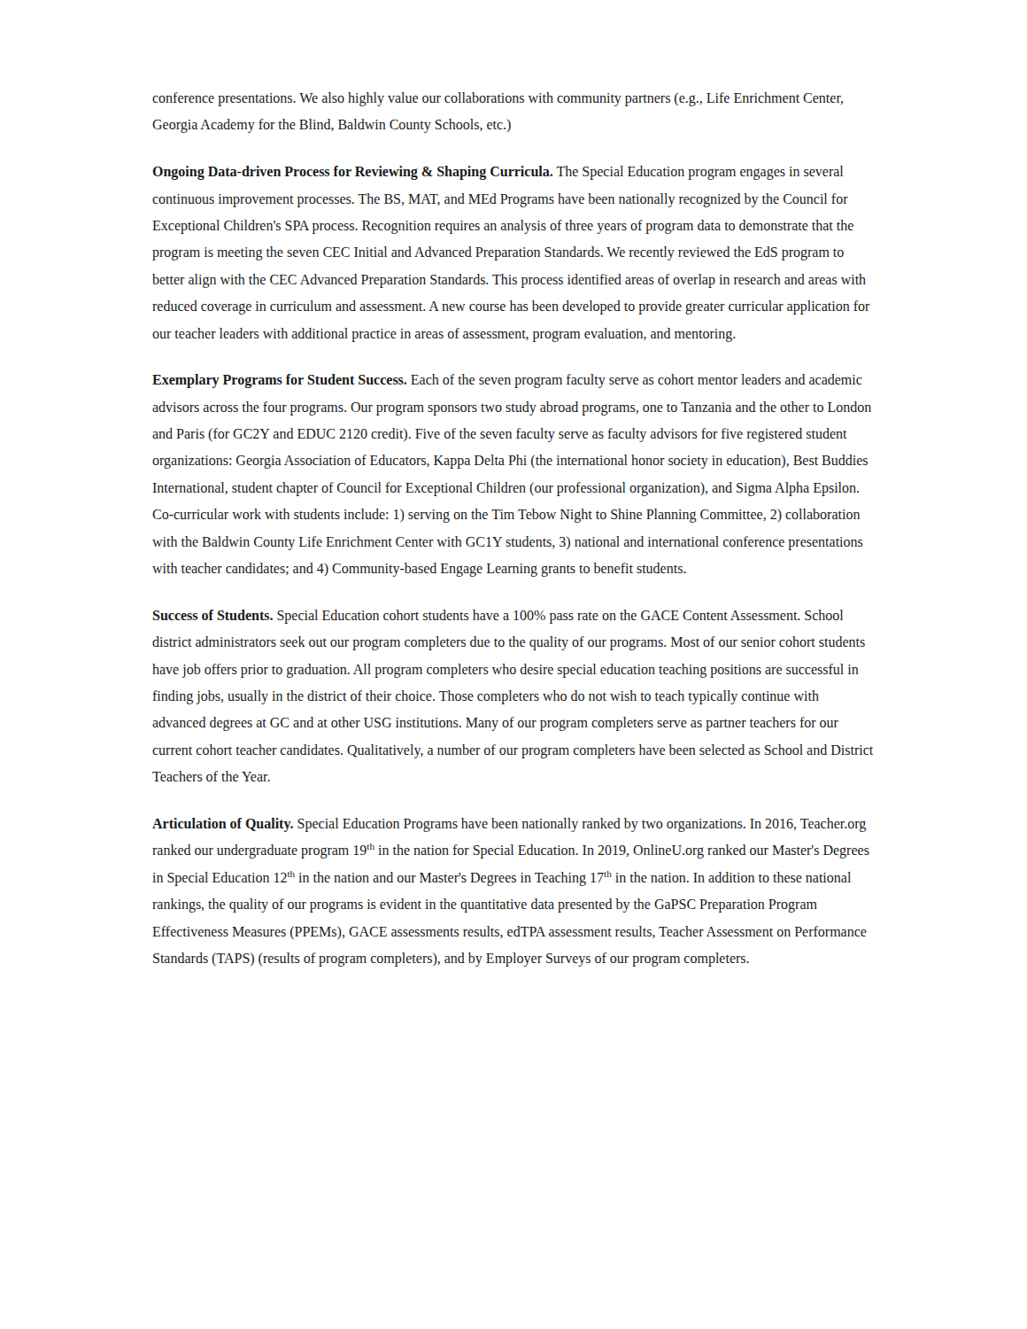conference presentations. We also highly value our collaborations with community partners (e.g., Life Enrichment Center, Georgia Academy for the Blind, Baldwin County Schools, etc.)
Ongoing Data-driven Process for Reviewing & Shaping Curricula. The Special Education program engages in several continuous improvement processes. The BS, MAT, and MEd Programs have been nationally recognized by the Council for Exceptional Children's SPA process. Recognition requires an analysis of three years of program data to demonstrate that the program is meeting the seven CEC Initial and Advanced Preparation Standards. We recently reviewed the EdS program to better align with the CEC Advanced Preparation Standards. This process identified areas of overlap in research and areas with reduced coverage in curriculum and assessment. A new course has been developed to provide greater curricular application for our teacher leaders with additional practice in areas of assessment, program evaluation, and mentoring.
Exemplary Programs for Student Success. Each of the seven program faculty serve as cohort mentor leaders and academic advisors across the four programs. Our program sponsors two study abroad programs, one to Tanzania and the other to London and Paris (for GC2Y and EDUC 2120 credit). Five of the seven faculty serve as faculty advisors for five registered student organizations: Georgia Association of Educators, Kappa Delta Phi (the international honor society in education), Best Buddies International, student chapter of Council for Exceptional Children (our professional organization), and Sigma Alpha Epsilon. Co-curricular work with students include: 1) serving on the Tim Tebow Night to Shine Planning Committee, 2) collaboration with the Baldwin County Life Enrichment Center with GC1Y students, 3) national and international conference presentations with teacher candidates; and 4) Community-based Engage Learning grants to benefit students.
Success of Students. Special Education cohort students have a 100% pass rate on the GACE Content Assessment. School district administrators seek out our program completers due to the quality of our programs. Most of our senior cohort students have job offers prior to graduation. All program completers who desire special education teaching positions are successful in finding jobs, usually in the district of their choice. Those completers who do not wish to teach typically continue with advanced degrees at GC and at other USG institutions. Many of our program completers serve as partner teachers for our current cohort teacher candidates. Qualitatively, a number of our program completers have been selected as School and District Teachers of the Year.
Articulation of Quality. Special Education Programs have been nationally ranked by two organizations. In 2016, Teacher.org ranked our undergraduate program 19th in the nation for Special Education. In 2019, OnlineU.org ranked our Master's Degrees in Special Education 12th in the nation and our Master's Degrees in Teaching 17th in the nation. In addition to these national rankings, the quality of our programs is evident in the quantitative data presented by the GaPSC Preparation Program Effectiveness Measures (PPEMs), GACE assessments results, edTPA assessment results, Teacher Assessment on Performance Standards (TAPS) (results of program completers), and by Employer Surveys of our program completers.